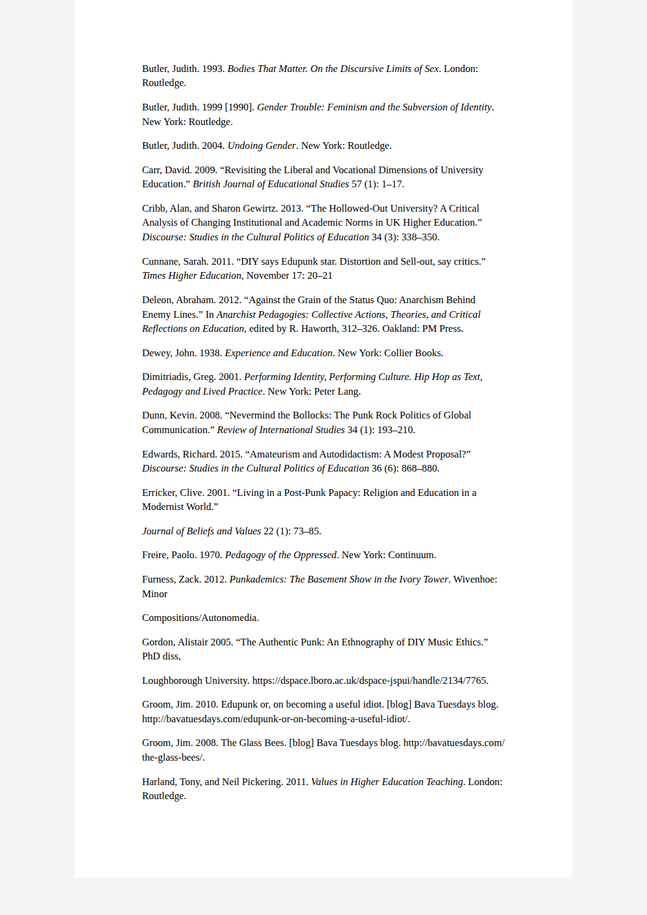Butler, Judith. 1993. Bodies That Matter. On the Discursive Limits of Sex. London: Routledge.
Butler, Judith. 1999 [1990]. Gender Trouble: Feminism and the Subversion of Identity. New York: Routledge.
Butler, Judith. 2004. Undoing Gender. New York: Routledge.
Carr, David. 2009. “Revisiting the Liberal and Vocational Dimensions of University Education.” British Journal of Educational Studies 57 (1): 1–17.
Cribb, Alan, and Sharon Gewirtz. 2013. “The Hollowed-Out University? A Critical Analysis of Changing Institutional and Academic Norms in UK Higher Education.” Discourse: Studies in the Cultural Politics of Education 34 (3): 338–350.
Cunnane, Sarah. 2011. “DIY says Edupunk star. Distortion and Sell-out, say critics.” Times Higher Education, November 17: 20–21
Deleon, Abraham. 2012. “Against the Grain of the Status Quo: Anarchism Behind Enemy Lines.” In Anarchist Pedagogies: Collective Actions, Theories, and Critical Reflections on Education, edited by R. Haworth, 312–326. Oakland: PM Press.
Dewey, John. 1938. Experience and Education. New York: Collier Books.
Dimitriadis, Greg. 2001. Performing Identity, Performing Culture. Hip Hop as Text, Pedagogy and Lived Practice. New York: Peter Lang.
Dunn, Kevin. 2008. “Nevermind the Bollocks: The Punk Rock Politics of Global Communication.” Review of International Studies 34 (1): 193–210.
Edwards, Richard. 2015. “Amateurism and Autodidactism: A Modest Proposal?” Discourse: Studies in the Cultural Politics of Education 36 (6): 868–880.
Erricker, Clive. 2001. “Living in a Post-Punk Papacy: Religion and Education in a Modernist World.”
Journal of Beliefs and Values 22 (1): 73–85.
Freire, Paolo. 1970. Pedagogy of the Oppressed. New York: Continuum.
Furness, Zack. 2012. Punkademics: The Basement Show in the Ivory Tower. Wivenhoe: Minor
Compositions/Autonomedia.
Gordon, Alistair 2005. “The Authentic Punk: An Ethnography of DIY Music Ethics.” PhD diss,
Loughborough University. https://dspace.lboro.ac.uk/dspace-jspui/handle/2134/7765.
Groom, Jim. 2010. Edupunk or, on becoming a useful idiot. [blog] Bava Tuesdays blog. http://bavatuesdays.com/edupunk-or-on-becoming-a-useful-idiot/.
Groom, Jim. 2008. The Glass Bees. [blog] Bava Tuesdays blog. http://bavatuesdays.com/the-glass-bees/.
Harland, Tony, and Neil Pickering. 2011. Values in Higher Education Teaching. London: Routledge.